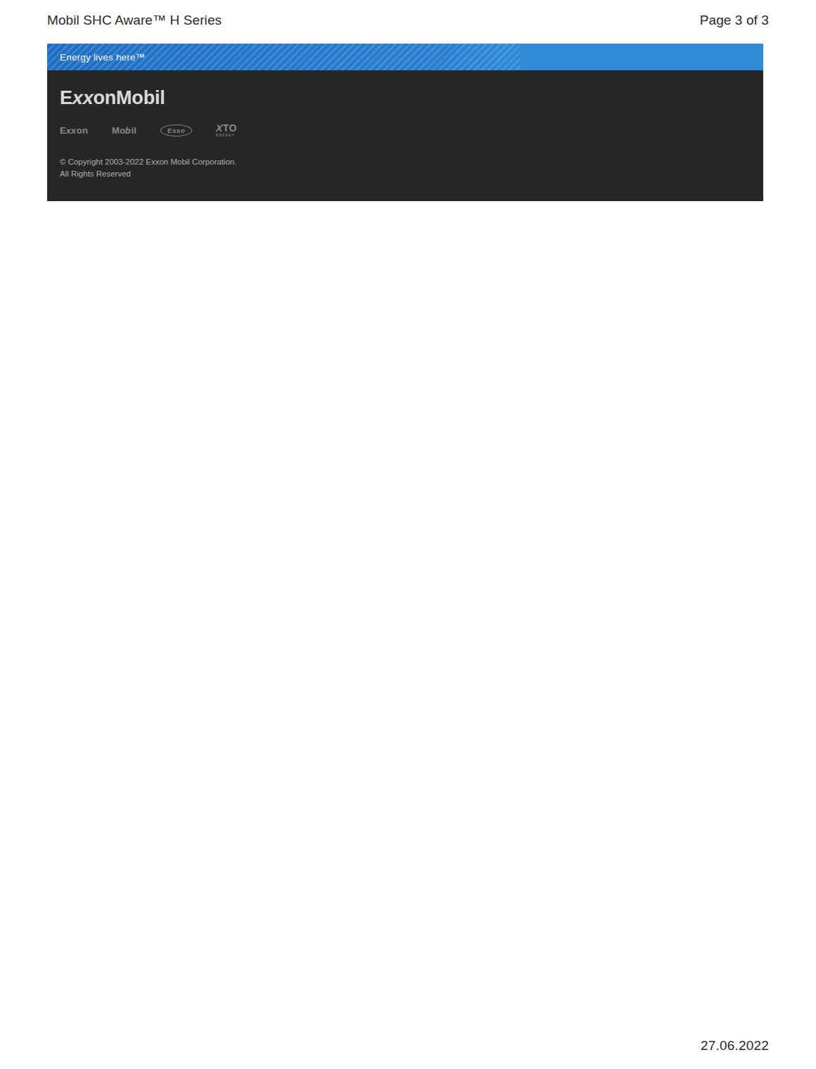Mobil SHC Aware™ H Series
Page 3 of 3
Energy lives here™
ExxonMobil
Exxon
Mobil
Esso
XTO ENERGY
© Copyright 2003-2022 Exxon Mobil Corporation. All Rights Reserved
27.06.2022